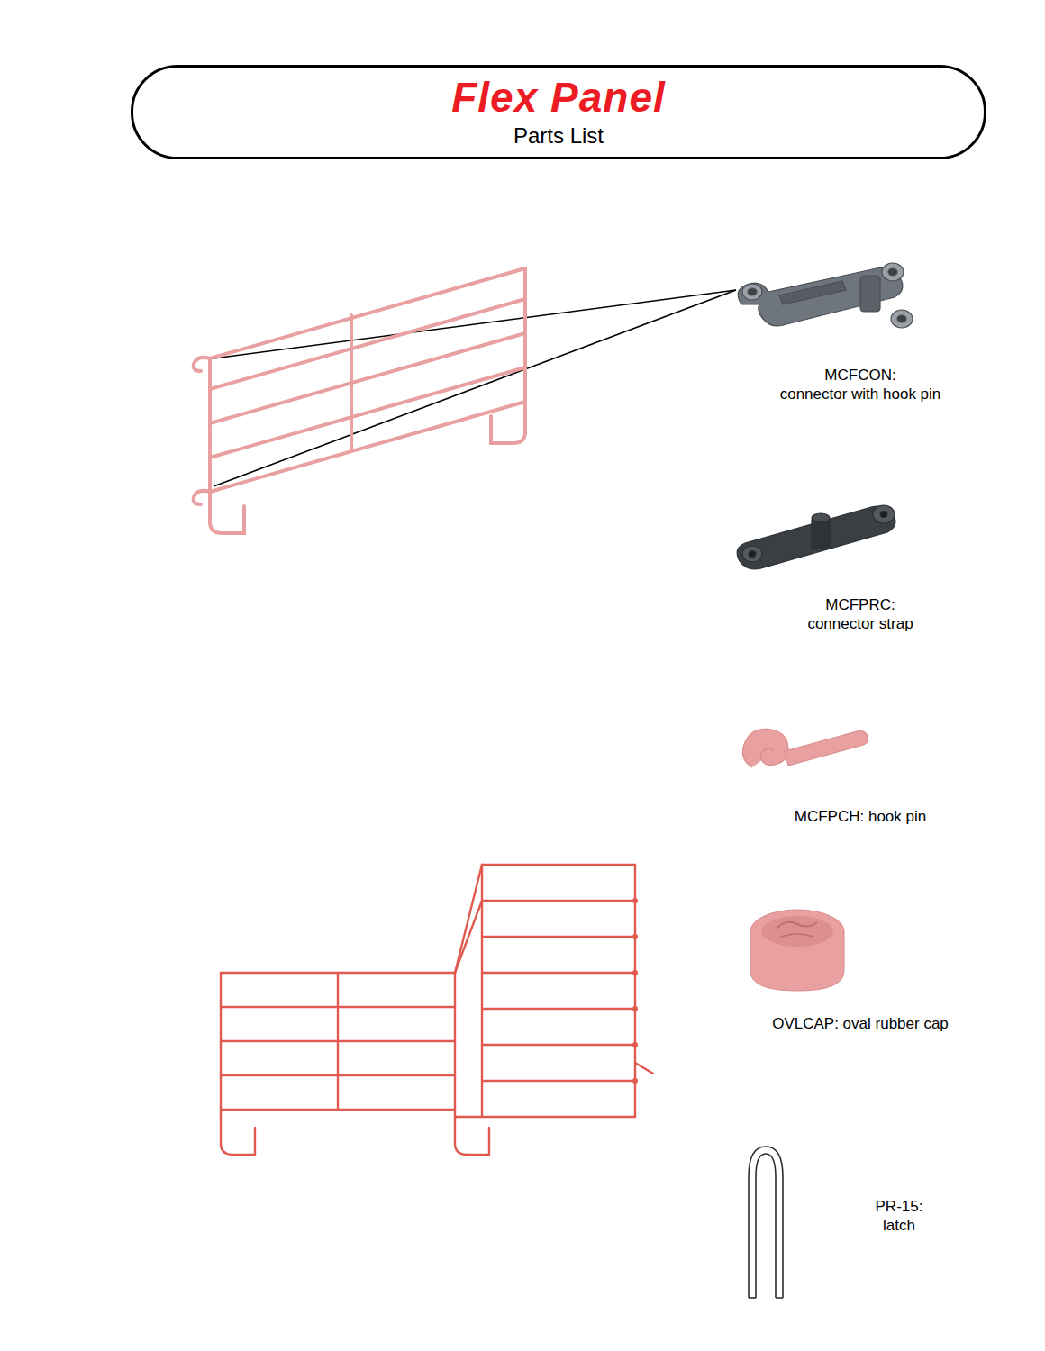Flex Panel
Parts List
MCFCON:
connector with hook pin
MCFPRC:
connector strap
MCFPCH: hook pin
OVLCAP: oval rubber cap
PR-15:
latch